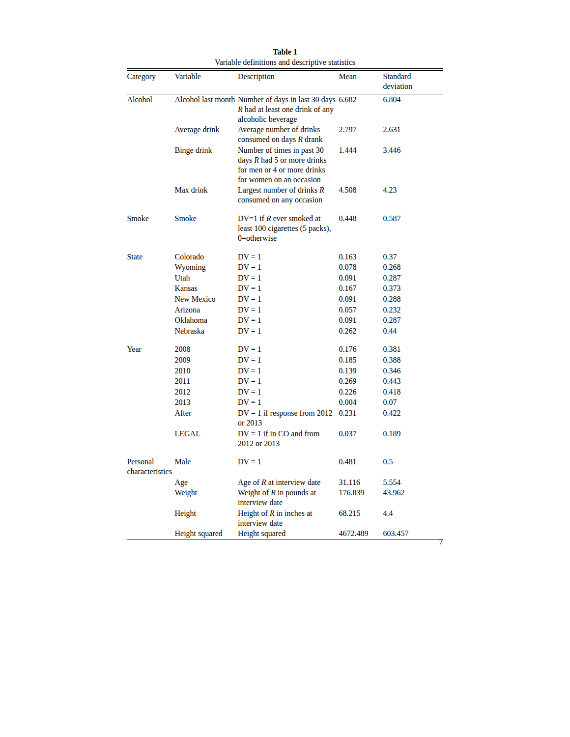Table 1
Variable definitions and descriptive statistics
| Category | Variable | Description | Mean | Standard deviation |
| --- | --- | --- | --- | --- |
| Alcohol | Alcohol last month | Number of days in last 30 days R had at least one drink of any alcoholic beverage | 6.682 | 6.804 |
| | Average drink | Average number of drinks consumed on days R drank | 2.797 | 2.631 |
| | Binge drink | Number of times in past 30 days R had 5 or more drinks for men or 4 or more drinks for women on an occasion | 1.444 | 3.446 |
| | Max drink | Largest number of drinks R consumed on any occasion | 4.508 | 4.23 |
| Smoke | Smoke | DV=1 if R ever smoked at least 100 cigarettes (5 packs), 0=otherwise | 0.448 | 0.587 |
| State | Colorado | DV = 1 | 0.163 | 0.37 |
| | Wyoming | DV = 1 | 0.078 | 0.268 |
| | Utah | DV = 1 | 0.091 | 0.287 |
| | Kansas | DV = 1 | 0.167 | 0.373 |
| | New Mexico | DV = 1 | 0.091 | 0.288 |
| | Arizona | DV = 1 | 0.057 | 0.232 |
| | Oklahoma | DV = 1 | 0.091 | 0.287 |
| | Nebraska | DV = 1 | 0.262 | 0.44 |
| Year | 2008 | DV = 1 | 0.176 | 0.381 |
| | 2009 | DV = 1 | 0.185 | 0.388 |
| | 2010 | DV = 1 | 0.139 | 0.346 |
| | 2011 | DV = 1 | 0.269 | 0.443 |
| | 2012 | DV = 1 | 0.226 | 0.418 |
| | 2013 | DV = 1 | 0.004 | 0.07 |
| | After | DV = 1 if response from 2012 or 2013 | 0.231 | 0.422 |
| | LEGAL | DV = 1 if in CO and from 2012 or 2013 | 0.037 | 0.189 |
| Personal characteristics | Male | DV = 1 | 0.481 | 0.5 |
| | Age | Age of R at interview date | 31.116 | 5.554 |
| | Weight | Weight of R in pounds at interview date | 176.839 | 43.962 |
| | Height | Height of R in inches at interview date | 68.215 | 4.4 |
| | Height squared | Height squared | 4672.489 | 603.457 |
7